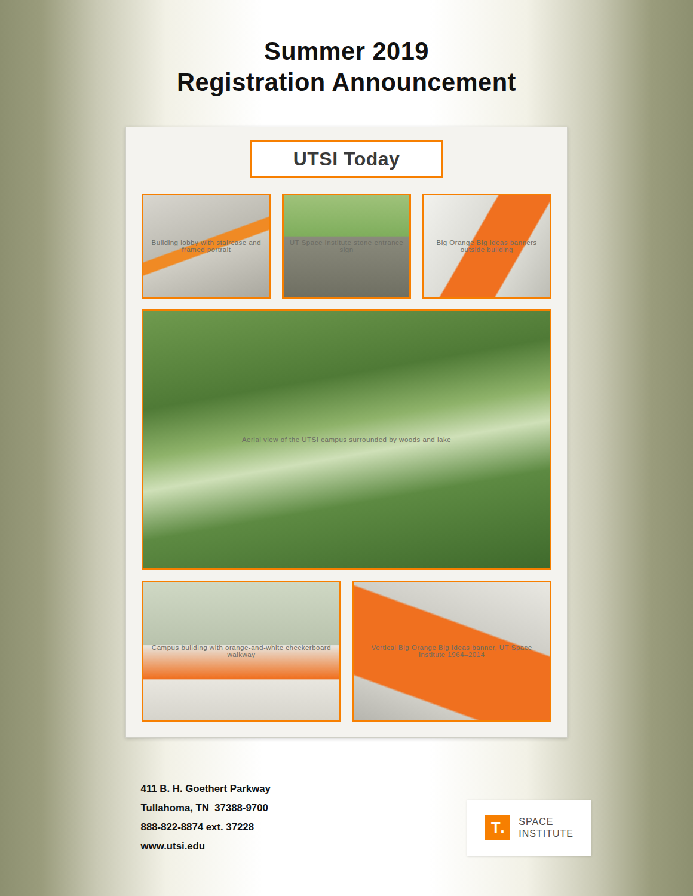Summer 2019
Registration Announcement
UTSI Today
Building lobby with staircase and framed portrait
UT Space Institute stone entrance sign
Big Orange Big Ideas banners outside building
Aerial view of the UTSI campus surrounded by woods and lake
Campus building with orange-and-white checkerboard walkway
Vertical Big Orange Big Ideas banner, UT Space Institute 1964–2014
UTSI Today photo collage
411 B. H. Goethert Parkway
Tullahoma, TN 37388-9700
888-822-8874 ext. 37228
www.utsi.edu
T
SPACE
INSTITUTE